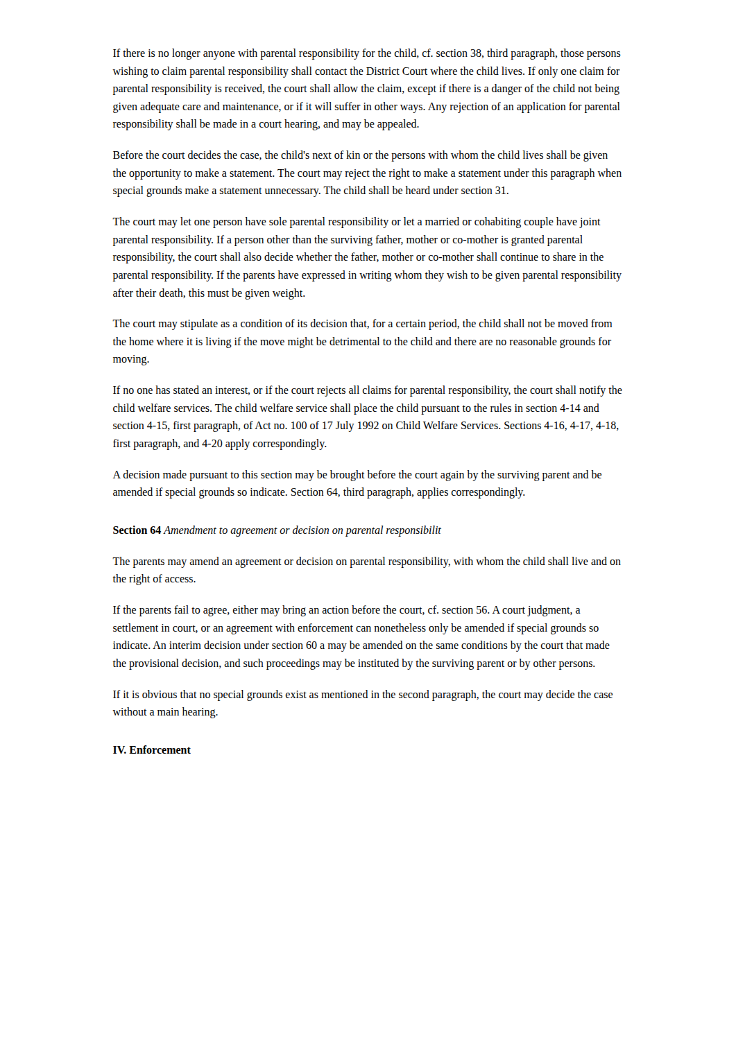If there is no longer anyone with parental responsibility for the child, cf. section 38, third paragraph, those persons wishing to claim parental responsibility shall contact the District Court where the child lives. If only one claim for parental responsibility is received, the court shall allow the claim, except if there is a danger of the child not being given adequate care and maintenance, or if it will suffer in other ways. Any rejection of an application for parental responsibility shall be made in a court hearing, and may be appealed.
Before the court decides the case, the child's next of kin or the persons with whom the child lives shall be given the opportunity to make a statement. The court may reject the right to make a statement under this paragraph when special grounds make a statement unnecessary. The child shall be heard under section 31.
The court may let one person have sole parental responsibility or let a married or cohabiting couple have joint parental responsibility. If a person other than the surviving father, mother or co-mother is granted parental responsibility, the court shall also decide whether the father, mother or co-mother shall continue to share in the parental responsibility. If the parents have expressed in writing whom they wish to be given parental responsibility after their death, this must be given weight.
The court may stipulate as a condition of its decision that, for a certain period, the child shall not be moved from the home where it is living if the move might be detrimental to the child and there are no reasonable grounds for moving.
If no one has stated an interest, or if the court rejects all claims for parental responsibility, the court shall notify the child welfare services. The child welfare service shall place the child pursuant to the rules in section 4-14 and section 4-15, first paragraph, of Act no. 100 of 17 July 1992 on Child Welfare Services. Sections 4-16, 4-17, 4-18, first paragraph, and 4-20 apply correspondingly.
A decision made pursuant to this section may be brought before the court again by the surviving parent and be amended if special grounds so indicate. Section 64, third paragraph, applies correspondingly.
Section 64 Amendment to agreement or decision on parental responsibilit
The parents may amend an agreement or decision on parental responsibility, with whom the child shall live and on the right of access.
If the parents fail to agree, either may bring an action before the court, cf. section 56. A court judgment, a settlement in court, or an agreement with enforcement can nonetheless only be amended if special grounds so indicate. An interim decision under section 60 a may be amended on the same conditions by the court that made the provisional decision, and such proceedings may be instituted by the surviving parent or by other persons.
If it is obvious that no special grounds exist as mentioned in the second paragraph, the court may decide the case without a main hearing.
IV. Enforcement